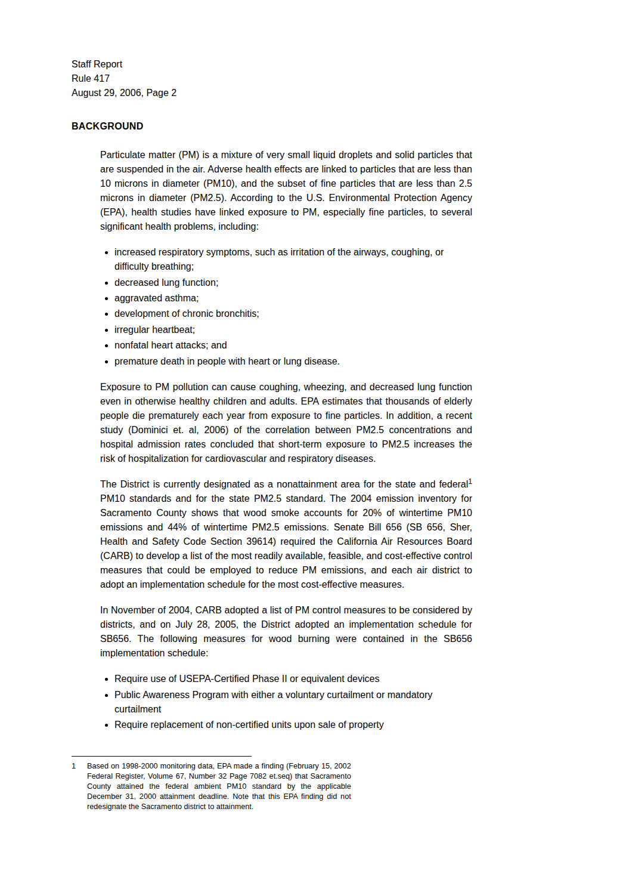Staff Report
Rule 417
August 29, 2006, Page 2
BACKGROUND
Particulate matter (PM) is a mixture of very small liquid droplets and solid particles that are suspended in the air. Adverse health effects are linked to particles that are less than 10 microns in diameter (PM10), and the subset of fine particles that are less than 2.5 microns in diameter (PM2.5). According to the U.S. Environmental Protection Agency (EPA), health studies have linked exposure to PM, especially fine particles, to several significant health problems, including:
increased respiratory symptoms, such as irritation of the airways, coughing, or difficulty breathing;
decreased lung function;
aggravated asthma;
development of chronic bronchitis;
irregular heartbeat;
nonfatal heart attacks; and
premature death in people with heart or lung disease.
Exposure to PM pollution can cause coughing, wheezing, and decreased lung function even in otherwise healthy children and adults. EPA estimates that thousands of elderly people die prematurely each year from exposure to fine particles. In addition, a recent study (Dominici et. al, 2006) of the correlation between PM2.5 concentrations and hospital admission rates concluded that short-term exposure to PM2.5 increases the risk of hospitalization for cardiovascular and respiratory diseases.
The District is currently designated as a nonattainment area for the state and federal1 PM10 standards and for the state PM2.5 standard. The 2004 emission inventory for Sacramento County shows that wood smoke accounts for 20% of wintertime PM10 emissions and 44% of wintertime PM2.5 emissions. Senate Bill 656 (SB 656, Sher, Health and Safety Code Section 39614) required the California Air Resources Board (CARB) to develop a list of the most readily available, feasible, and cost-effective control measures that could be employed to reduce PM emissions, and each air district to adopt an implementation schedule for the most cost-effective measures.
In November of 2004, CARB adopted a list of PM control measures to be considered by districts, and on July 28, 2005, the District adopted an implementation schedule for SB656. The following measures for wood burning were contained in the SB656 implementation schedule:
Require use of USEPA-Certified Phase II or equivalent devices
Public Awareness Program with either a voluntary curtailment or mandatory curtailment
Require replacement of non-certified units upon sale of property
1 Based on 1998-2000 monitoring data, EPA made a finding (February 15, 2002 Federal Register, Volume 67, Number 32 Page 7082 et.seq) that Sacramento County attained the federal ambient PM10 standard by the applicable December 31, 2000 attainment deadline. Note that this EPA finding did not redesignate the Sacramento district to attainment.